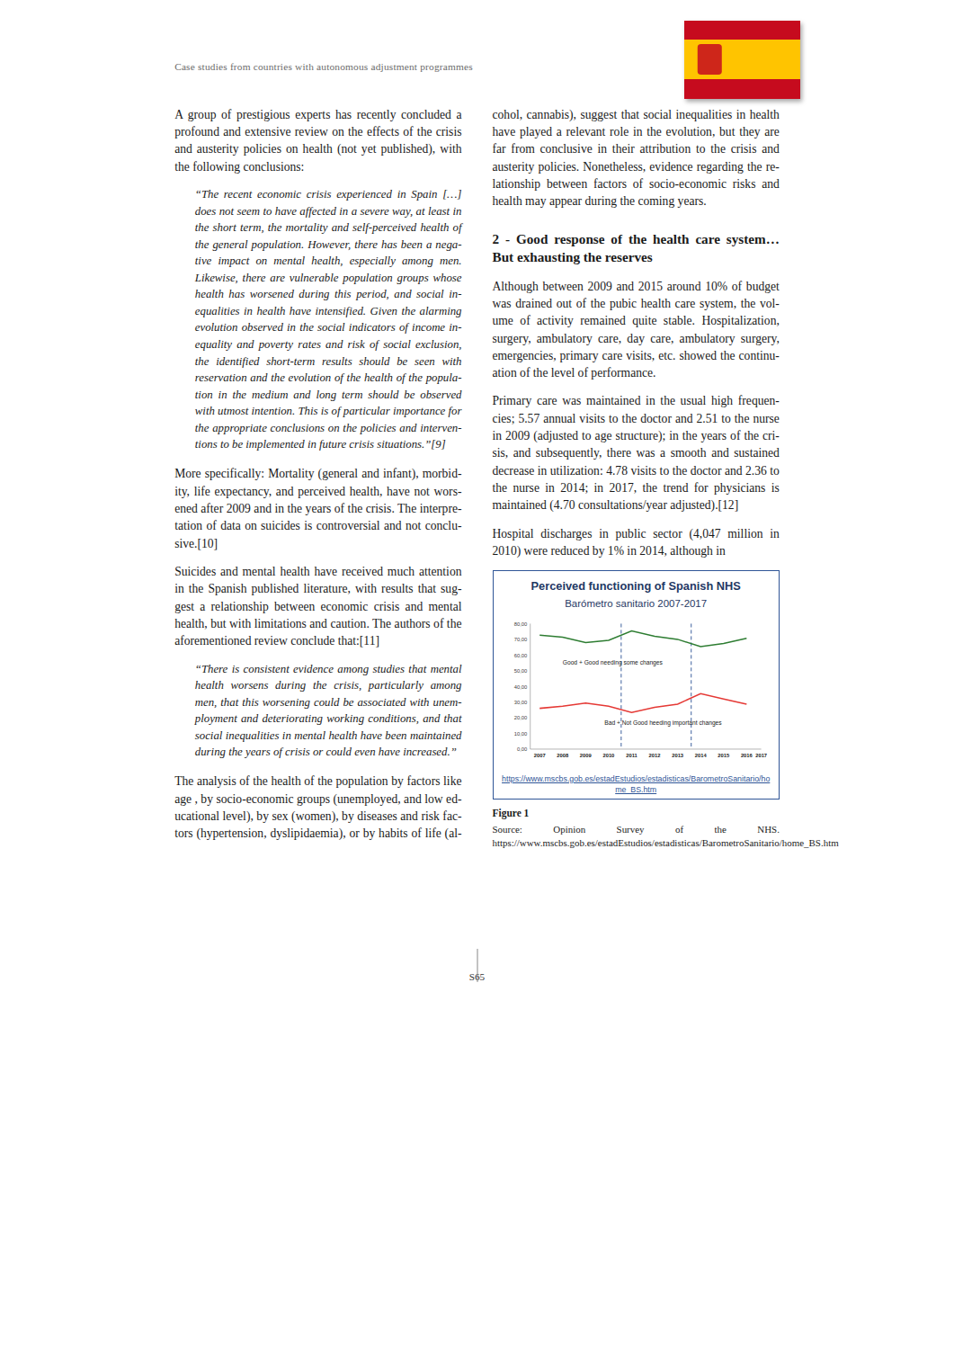Case studies from countries with autonomous adjustment programmes
A group of prestigious experts has recently concluded a profound and extensive review on the effects of the crisis and austerity policies on health (not yet published), with the following conclusions:
“The recent economic crisis experienced in Spain […] does not seem to have affected in a severe way, at least in the short term, the mortality and self-perceived health of the general population. However, there has been a negative impact on mental health, especially among men. Likewise, there are vulnerable population groups whose health has worsened during this period, and social inequalities in health have intensified. Given the alarming evolution observed in the social indicators of income inequality and poverty rates and risk of social exclusion, the identified short-term results should be seen with reservation and the evolution of the health of the population in the medium and long term should be observed with utmost intention. This is of particular importance for the appropriate conclusions on the policies and interventions to be implemented in future crisis situations.”[9]
More specifically: Mortality (general and infant), morbidity, life expectancy, and perceived health, have not worsened after 2009 and in the years of the crisis. The interpretation of data on suicides is controversial and not conclusive.[10]
Suicides and mental health have received much attention in the Spanish published literature, with results that suggest a relationship between economic crisis and mental health, but with limitations and caution. The authors of the aforementioned review conclude that:[11]
“There is consistent evidence among studies that mental health worsens during the crisis, particularly among men, that this worsening could be associated with unemployment and deteriorating working conditions, and that social inequalities in mental health have been maintained during the years of crisis or could even have increased.”
The analysis of the health of the population by factors like age , by socio-economic groups (unemployed, and low educational level), by sex (women), by diseases and risk factors (hypertension, dyslipidaemia), or by habits of life (alcohol, cannabis), suggest that social inequalities in health have played a relevant role in the evolution, but they are far from conclusive in their attribution to the crisis and austerity policies. Nonetheless, evidence regarding the relationship between factors of socio-economic risks and health may appear during the coming years.
2 - Good response of the health care system… But exhausting the reserves
Although between 2009 and 2015 around 10% of budget was drained out of the pubic health care system, the volume of activity remained quite stable. Hospitalization, surgery, ambulatory care, day care, ambulatory surgery, emergencies, primary care visits, etc. showed the continuation of the level of performance.
Primary care was maintained in the usual high frequencies; 5.57 annual visits to the doctor and 2.51 to the nurse in 2009 (adjusted to age structure); in the years of the crisis, and subsequently, there was a smooth and sustained decrease in utilization: 4.78 visits to the doctor and 2.36 to the nurse in 2014; in 2017, the trend for physicians is maintained (4.70 consultations/year adjusted).[12]
Hospital discharges in public sector (4,047 million in 2010) were reduced by 1% in 2014, although in
Perceived functioning of Spanish NHS
Barómetro sanitario 2007-2017
80,00 70,00 60,00 50,00 40,00 30,00 20,00 10,00 0,00 Good + Good needing some changes Bad + Not Good heeding important changes 2007 2008 2009 2010 2011 2012 2013 2014 2015 2016 2017
https://www.mscbs.gob.es/estadEstudios/estadisticas/BarometroSanitario/home_BS.htm
Figure 1 Source: Opinion Survey of the NHS. https://www.mscbs.gob.es/estadEstudios/estadisticas/BarometroSanitario/home_BS.htm
S65